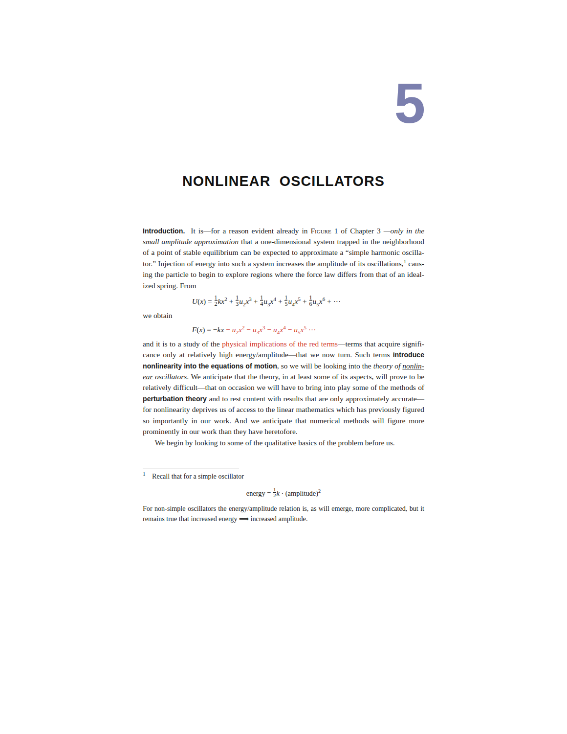5
NONLINEAR OSCILLATORS
Introduction. It is—for a reason evident already in Figure 1 of Chapter 3 —only in the small amplitude approximation that a one-dimensional system trapped in the neighborhood of a point of stable equilibrium can be expected to approximate a “simple harmonic oscillator.” Injection of energy into such a system increases the amplitude of its oscillations,1 causing the particle to begin to explore regions where the force law differs from that of an idealized spring. From
U(x) = 12 kx2 + 13 u2x3 + 14 u3x4 + 15 u4x5 + 16 u5x6 + ···
we obtain
F(x) = −kx − u2x2 − u3x3 − u4x4 − u5x5 ···
and it is to a study of the physical implications of the red terms—terms that acquire significance only at relatively high energy/amplitude—that we now turn. Such terms introduce nonlinearity into the equations of motion, so we will be looking into the theory of nonlinear oscillators. We anticipate that the theory, in at least some of its aspects, will prove to be relatively difficult—that on occasion we will have to bring into play some of the methods of perturbation theory and to rest content with results that are only approximately accurate— for nonlinearity deprives us of access to the linear mathematics which has previously figured so importantly in our work. And we anticipate that numerical methods will figure more prominently in our work than they have heretofore.
We begin by looking to some of the qualitative basics of the problem before us.
1 Recall that for a simple oscillator
energy = 12 k · (amplitude)2
For non-simple oscillators the energy/amplitude relation is, as will emerge, more complicated, but it remains true that increased energy ⟹ increased amplitude.